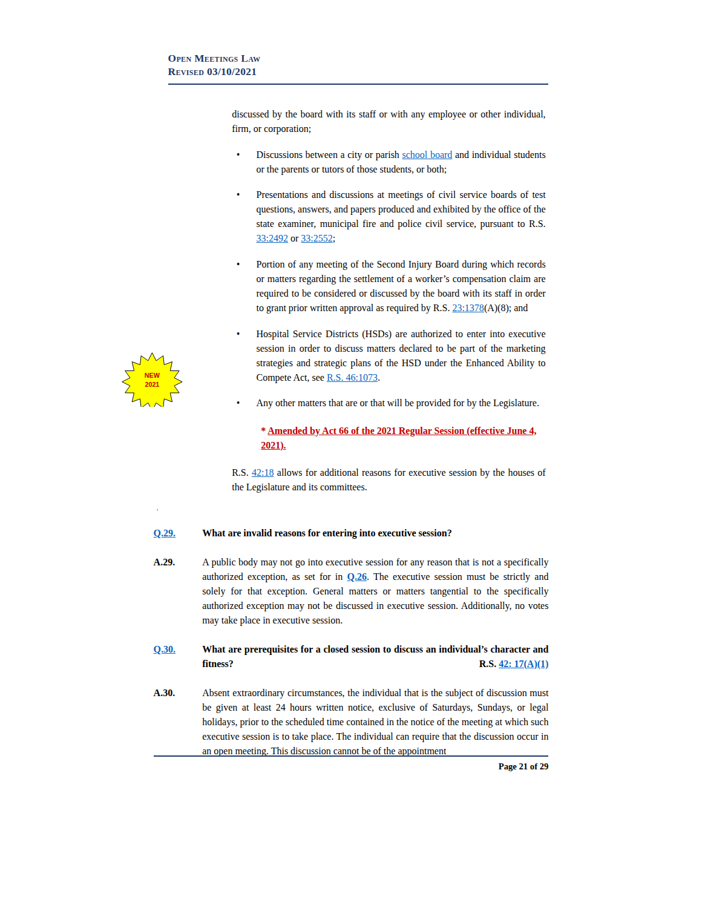Open Meetings Law
Revised 03/10/2021
discussed by the board with its staff or with any employee or other individual, firm, or corporation;
Discussions between a city or parish school board and individual students or the parents or tutors of those students, or both;
Presentations and discussions at meetings of civil service boards of test questions, answers, and papers produced and exhibited by the office of the state examiner, municipal fire and police civil service, pursuant to R.S. 33:2492 or 33:2552;
Portion of any meeting of the Second Injury Board during which records or matters regarding the settlement of a worker’s compensation claim are required to be considered or discussed by the board with its staff in order to grant prior written approval as required by R.S. 23:1378(A)(8); and
Hospital Service Districts (HSDs) are authorized to enter into executive session in order to discuss matters declared to be part of the marketing strategies and strategic plans of the HSD under the Enhanced Ability to Compete Act, see R.S. 46:1073.
Any other matters that are or that will be provided for by the Legislature.
NEW 2021
* Amended by Act 66 of the 2021 Regular Session (effective June 4, 2021).
R.S. 42:18 allows for additional reasons for executive session by the houses of the Legislature and its committees.
.
Q.29.
What are invalid reasons for entering into executive session?
A.29.
A public body may not go into executive session for any reason that is not a specifically authorized exception, as set for in Q.26. The executive session must be strictly and solely for that exception. General matters or matters tangential to the specifically authorized exception may not be discussed in executive session. Additionally, no votes may take place in executive session.
Q.30.
What are prerequisites for a closed session to discuss an individual’s character and fitness? R.S. 42: 17(A)(1)
A.30.
Absent extraordinary circumstances, the individual that is the subject of discussion must be given at least 24 hours written notice, exclusive of Saturdays, Sundays, or legal holidays, prior to the scheduled time contained in the notice of the meeting at which such executive session is to take place. The individual can require that the discussion occur in an open meeting. This discussion cannot be of the appointment
Page 21 of 29